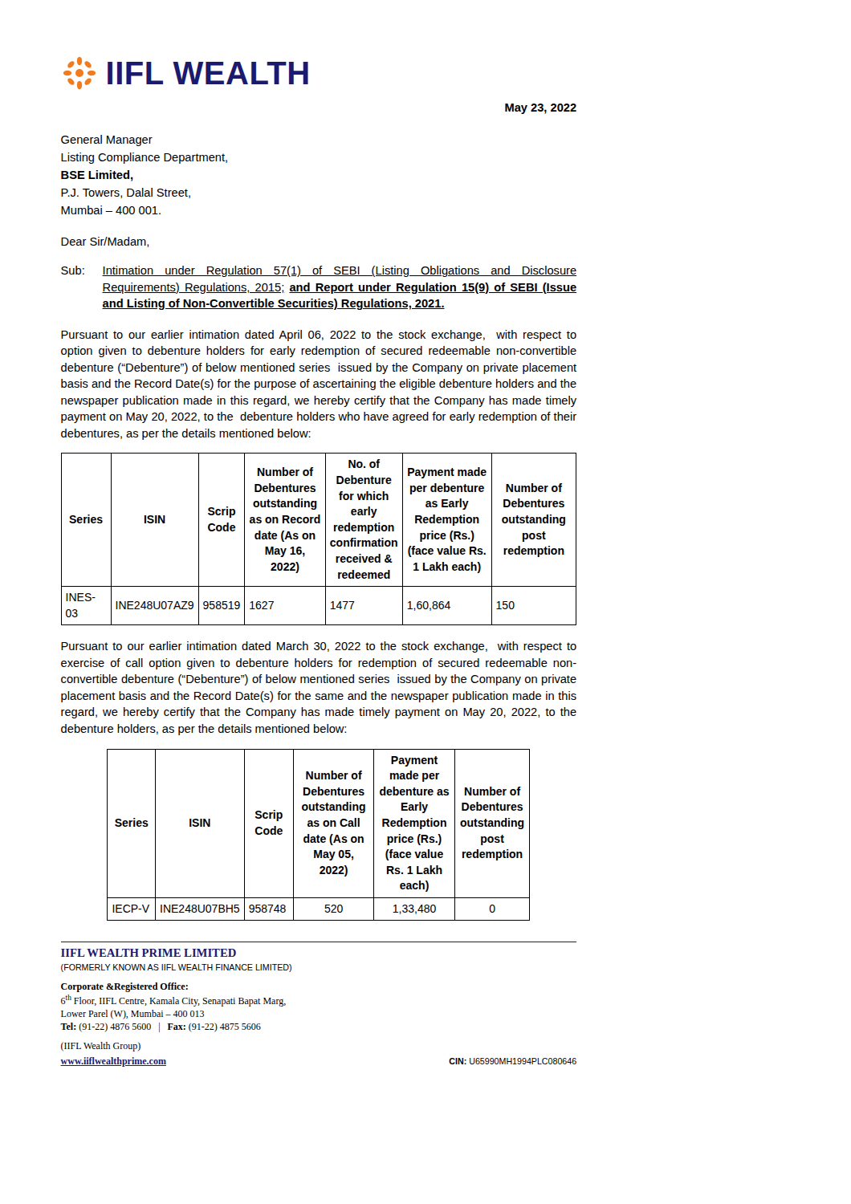IIFL WEALTH
May 23, 2022
General Manager
Listing Compliance Department,
BSE Limited,
P.J. Towers, Dalal Street,
Mumbai – 400 001.
Dear Sir/Madam,
Sub:
Intimation under Regulation 57(1) of SEBI (Listing Obligations and Disclosure Requirements) Regulations, 2015; and Report under Regulation 15(9) of SEBI (Issue and Listing of Non-Convertible Securities) Regulations, 2021.
Pursuant to our earlier intimation dated April 06, 2022 to the stock exchange, with respect to option given to debenture holders for early redemption of secured redeemable non-convertible debenture (“Debenture”) of below mentioned series issued by the Company on private placement basis and the Record Date(s) for the purpose of ascertaining the eligible debenture holders and the newspaper publication made in this regard, we hereby certify that the Company has made timely payment on May 20, 2022, to the debenture holders who have agreed for early redemption of their debentures, as per the details mentioned below:
| Series | ISIN | Scrip Code | Number of Debentures outstanding as on Record date (As on May 16, 2022) | No. of Debenture for which early redemption confirmation received & redeemed | Payment made per debenture as Early Redemption price (Rs.) (face value Rs. 1 Lakh each) | Number of Debentures outstanding post redemption |
| --- | --- | --- | --- | --- | --- | --- |
| INES-03 | INE248U07AZ9 | 958519 | 1627 | 1477 | 1,60,864 | 150 |
Pursuant to our earlier intimation dated March 30, 2022 to the stock exchange, with respect to exercise of call option given to debenture holders for redemption of secured redeemable non-convertible debenture (“Debenture”) of below mentioned series issued by the Company on private placement basis and the Record Date(s) for the same and the newspaper publication made in this regard, we hereby certify that the Company has made timely payment on May 20, 2022, to the debenture holders, as per the details mentioned below:
| Series | ISIN | Scrip Code | Number of Debentures outstanding as on Call date (As on May 05, 2022) | Payment made per debenture as Early Redemption price (Rs.) (face value Rs. 1 Lakh each) | Number of Debentures outstanding post redemption |
| --- | --- | --- | --- | --- | --- |
| IECP-V | INE248U07BH5 | 958748 | 520 | 1,33,480 | 0 |
IIFL WEALTH PRIME LIMITED
(FORMERLY KNOWN AS IIFL WEALTH FINANCE LIMITED)
Corporate &Registered Office:
6th Floor, IIFL Centre, Kamala City, Senapati Bapat Marg,
Lower Parel (W), Mumbai – 400 013
Tel: (91-22) 4876 5600 | Fax: (91-22) 4875 5606
(IIFL Wealth Group)
www.iiflwealthprime.com CIN: U65990MH1994PLC080646